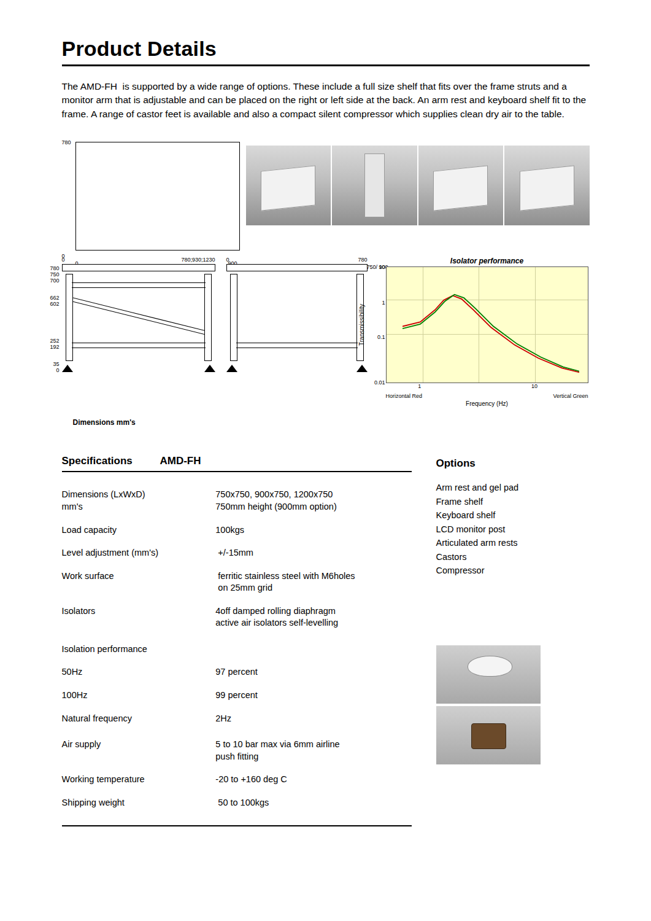Product Details
The AMD-FH is supported by a wide range of options. These include a full size shelf that fits over the frame struts and a monitor arm that is adjustable and can be placed on the right or left side at the back. An arm rest and keyboard shelf fit to the frame. A range of castor feet is available and also a compact silent compressor which supplies clean dry air to the table.
780
0 0 900
0780;930;1230
780
750
700 662
602 252
192 35
0
0780
750/ 900
Isolator performance
Transmissibility
10 1 0.1 0.01
1 10
Horizontal Red Vertical Green
Frequency (Hz)
Dimensions mm's
Specifications AMD-FH
| Dimensions (LxWxD) mm's | 750x750, 900x750, 1200x750 750mm height (900mm option) |
| Load capacity | 100kgs |
| Level adjustment (mm's) | +/-15mm |
| Work surface | ferritic stainless steel with M6holes on 25mm grid |
| Isolators | 4off damped rolling diaphragm active air isolators self-levelling |
| Isolation performance | |
| 50Hz | 97 percent |
| 100Hz | 99 percent |
| Natural frequency | 2Hz |
| Air supply | 5 to 10 bar max via 6mm airline push fitting |
| Working temperature | -20 to +160 deg C |
| Shipping weight | 50 to 100kgs |
Options
Arm rest and gel pad
Frame shelf
Keyboard shelf
LCD monitor post
Articulated arm rests
Castors
Compressor